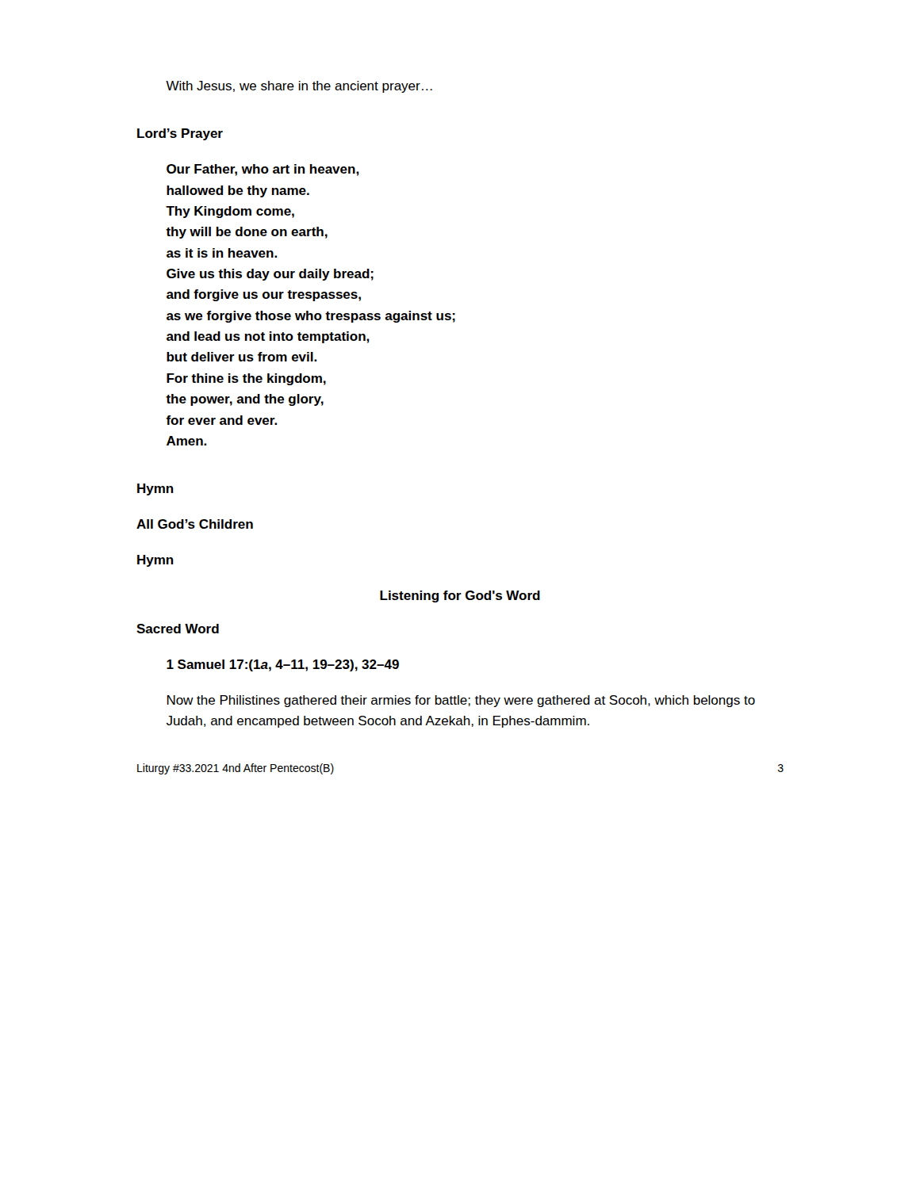With Jesus, we share in the ancient prayer…
Lord’s Prayer
Our Father, who art in heaven,
hallowed be thy name.
Thy Kingdom come,
thy will be done on earth,
as it is in heaven.
Give us this day our daily bread;
and forgive us our trespasses,
as we forgive those who trespass against us;
and lead us not into temptation,
but deliver us from evil.
For thine is the kingdom,
the power, and the glory,
for ever and ever.
Amen.
Hymn
All God’s Children
Hymn
Listening for God's Word
Sacred Word
1 Samuel 17:(1a, 4–11, 19–23), 32–49
Now the Philistines gathered their armies for battle; they were gathered at Socoh, which belongs to Judah, and encamped between Socoh and Azekah, in Ephes-dammim.
Liturgy #33.2021 4nd After Pentecost(B) 3